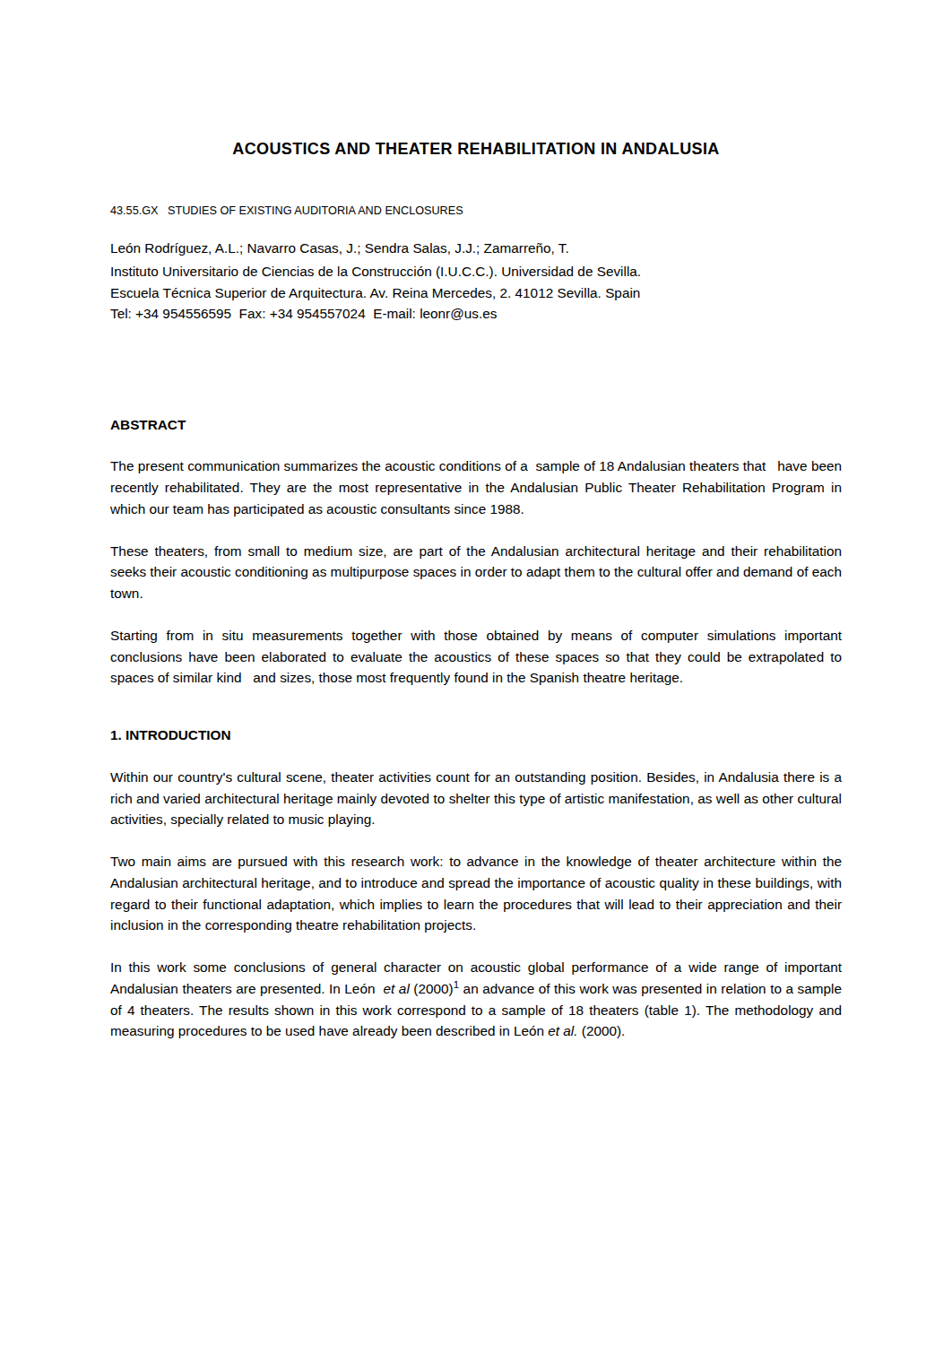ACOUSTICS AND THEATER REHABILITATION IN ANDALUSIA
43.55.GX STUDIES OF EXISTING AUDITORIA AND ENCLOSURES
León Rodríguez, A.L.; Navarro Casas, J.; Sendra Salas, J.J.; Zamarreño, T.
Instituto Universitario de Ciencias de la Construcción (I.U.C.C.). Universidad de Sevilla.
Escuela Técnica Superior de Arquitectura. Av. Reina Mercedes, 2. 41012 Sevilla. Spain
Tel: +34 954556595 Fax: +34 954557024 E-mail: leonr@us.es
ABSTRACT
The present communication summarizes the acoustic conditions of a sample of 18 Andalusian theaters that have been recently rehabilitated. They are the most representative in the Andalusian Public Theater Rehabilitation Program in which our team has participated as acoustic consultants since 1988.
These theaters, from small to medium size, are part of the Andalusian architectural heritage and their rehabilitation seeks their acoustic conditioning as multipurpose spaces in order to adapt them to the cultural offer and demand of each town.
Starting from in situ measurements together with those obtained by means of computer simulations important conclusions have been elaborated to evaluate the acoustics of these spaces so that they could be extrapolated to spaces of similar kind and sizes, those most frequently found in the Spanish theatre heritage.
1. INTRODUCTION
Within our country's cultural scene, theater activities count for an outstanding position. Besides, in Andalusia there is a rich and varied architectural heritage mainly devoted to shelter this type of artistic manifestation, as well as other cultural activities, specially related to music playing.
Two main aims are pursued with this research work: to advance in the knowledge of theater architecture within the Andalusian architectural heritage, and to introduce and spread the importance of acoustic quality in these buildings, with regard to their functional adaptation, which implies to learn the procedures that will lead to their appreciation and their inclusion in the corresponding theatre rehabilitation projects.
In this work some conclusions of general character on acoustic global performance of a wide range of important Andalusian theaters are presented. In León et al (2000)1 an advance of this work was presented in relation to a sample of 4 theaters. The results shown in this work correspond to a sample of 18 theaters (table 1). The methodology and measuring procedures to be used have already been described in León et al. (2000).